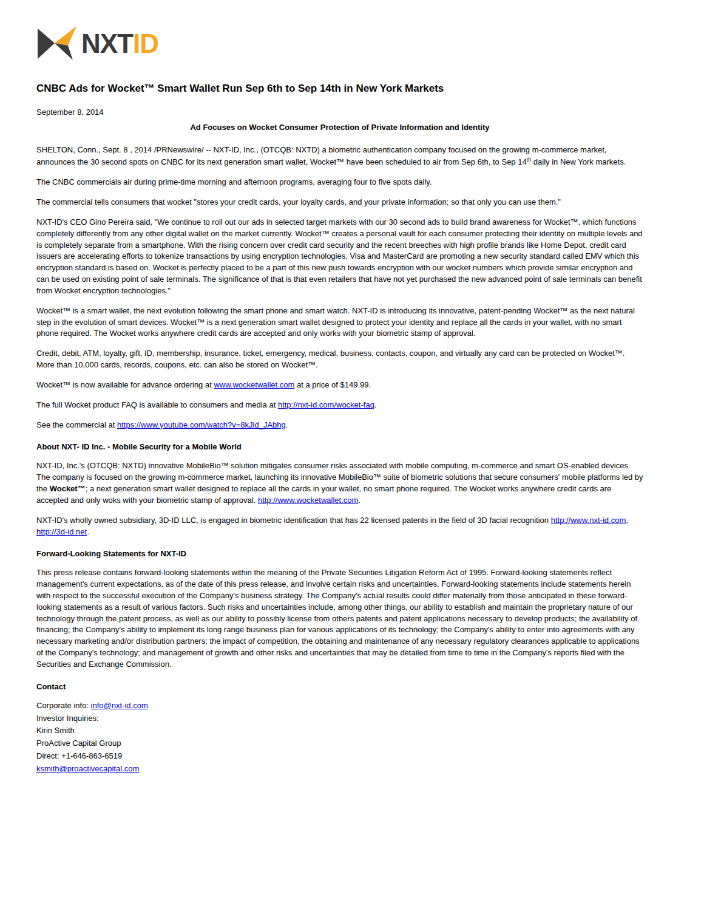NXT ID
CNBC Ads for Wocket™ Smart Wallet Run Sep 6th to Sep 14th in New York Markets
September 8, 2014
Ad Focuses on Wocket Consumer Protection of Private Information and Identity
SHELTON, Conn., Sept. 8 , 2014 /PRNewswire/ -- NXT-ID, Inc., (OTCQB: NXTD) a biometric authentication company focused on the growing m-commerce market, announces the 30 second spots on CNBC for its next generation smart wallet, Wocket™ have been scheduled to air from Sep 6th, to Sep 14th daily in New York markets.
The CNBC commercials air during prime-time morning and afternoon programs, averaging four to five spots daily.
The commercial tells consumers that wocket "stores your credit cards, your loyalty cards, and your private information; so that only you can use them."
NXT-ID's CEO Gino Pereira said, "We continue to roll out our ads in selected target markets with our 30 second ads to build brand awareness for Wocket™, which functions completely differently from any other digital wallet on the market currently. Wocket™ creates a personal vault for each consumer protecting their identity on multiple levels and is completely separate from a smartphone. With the rising concern over credit card security and the recent breeches with high profile brands like Home Depot, credit card issuers are accelerating efforts to tokenize transactions by using encryption technologies. Visa and MasterCard are promoting a new security standard called EMV which this encryption standard is based on. Wocket is perfectly placed to be a part of this new push towards encryption with our wocket numbers which provide similar encryption and can be used on existing point of sale terminals. The significance of that is that even retailers that have not yet purchased the new advanced point of sale terminals can benefit from Wocket encryption technologies."
Wocket™ is a smart wallet, the next evolution following the smart phone and smart watch. NXT-ID is introducing its innovative, patent-pending Wocket™ as the next natural step in the evolution of smart devices. Wocket™ is a next generation smart wallet designed to protect your identity and replace all the cards in your wallet, with no smart phone required. The Wocket works anywhere credit cards are accepted and only works with your biometric stamp of approval.
Credit, debit, ATM, loyalty, gift, ID, membership, insurance, ticket, emergency, medical, business, contacts, coupon, and virtually any card can be protected on Wocket™. More than 10,000 cards, records, coupons, etc. can also be stored on Wocket™.
Wocket™ is now available for advance ordering at www.wocketwallet.com at a price of $149.99.
The full Wocket product FAQ is available to consumers and media at http://nxt-id.com/wocket-faq.
See the commercial at https://www.youtube.com/watch?v=8kJid_JAbhg.
About NXT- ID Inc. - Mobile Security for a Mobile World
NXT-ID, Inc.'s (OTCQB: NXTD) innovative MobileBio™ solution mitigates consumer risks associated with mobile computing, m-commerce and smart OS-enabled devices. The company is focused on the growing m-commerce market, launching its innovative MobileBio™ suite of biometric solutions that secure consumers' mobile platforms led by the Wocket™; a next generation smart wallet designed to replace all the cards in your wallet, no smart phone required. The Wocket works anywhere credit cards are accepted and only woks with your biometric stamp of approval. http://www.wocketwallet.com.
NXT-ID's wholly owned subsidiary, 3D-ID LLC, is engaged in biometric identification that has 22 licensed patents in the field of 3D facial recognition http://www.nxt-id.com, http://3d-id.net.
Forward-Looking Statements for NXT-ID
This press release contains forward-looking statements within the meaning of the Private Securities Litigation Reform Act of 1995. Forward-looking statements reflect management's current expectations, as of the date of this press release, and involve certain risks and uncertainties. Forward-looking statements include statements herein with respect to the successful execution of the Company's business strategy. The Company's actual results could differ materially from those anticipated in these forward- looking statements as a result of various factors. Such risks and uncertainties include, among other things, our ability to establish and maintain the proprietary nature of our technology through the patent process, as well as our ability to possibly license from others patents and patent applications necessary to develop products; the availability of financing; the Company's ability to implement its long range business plan for various applications of its technology; the Company's ability to enter into agreements with any necessary marketing and/or distribution partners; the impact of competition, the obtaining and maintenance of any necessary regulatory clearances applicable to applications of the Company's technology; and management of growth and other risks and uncertainties that may be detailed from time to time in the Company's reports filed with the Securities and Exchange Commission.
Contact
Corporate info: info@nxt-id.com
Investor Inquiries:
Kirin Smith
ProActive Capital Group
Direct: +1-646-863-6519
ksmith@proactivecapital.com